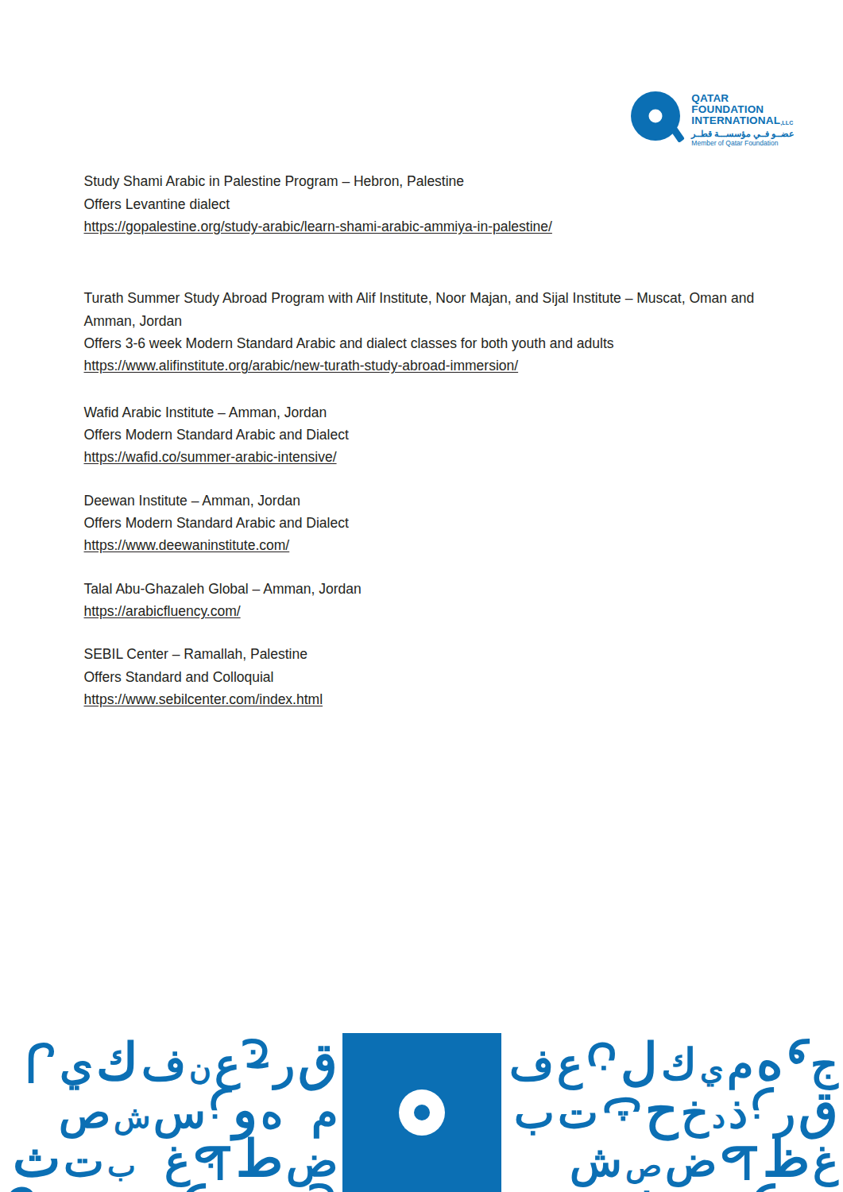QATAR FOUNDATION INTERNATIONAL,LLC عضــو فــي مؤسســـة قطــر Member of Qatar Foundation
Study Shami Arabic in Palestine Program – Hebron, Palestine Offers Levantine dialect https://gopalestine.org/study-arabic/learn-shami-arabic-ammiya-in-palestine/
Turath Summer Study Abroad Program with Alif Institute, Noor Majan, and Sijal Institute – Muscat, Oman and Amman, Jordan Offers 3-6 week Modern Standard Arabic and dialect classes for both youth and adults https://www.alifinstitute.org/arabic/new-turath-study-abroad-immersion/
Wafid Arabic Institute – Amman, Jordan Offers Modern Standard Arabic and Dialect https://wafid.co/summer-arabic-intensive/
Deewan Institute – Amman, Jordan Offers Modern Standard Arabic and Dialect https://www.deewaninstitute.com/
Talal Abu-Ghazaleh Global – Amman, Jordan https://arabicfluency.com/
SEBIL Center – Ramallah, Palestine Offers Standard and Colloquial https://www.sebilcenter.com/index.html
قرجعنفكيلم هوزسشصضطظغ بتثحخدذرزق فعنلكيمهوج
جوهميكلنعف قرزذدخحثتب غظطضصشسزوه مليكفعجرقن